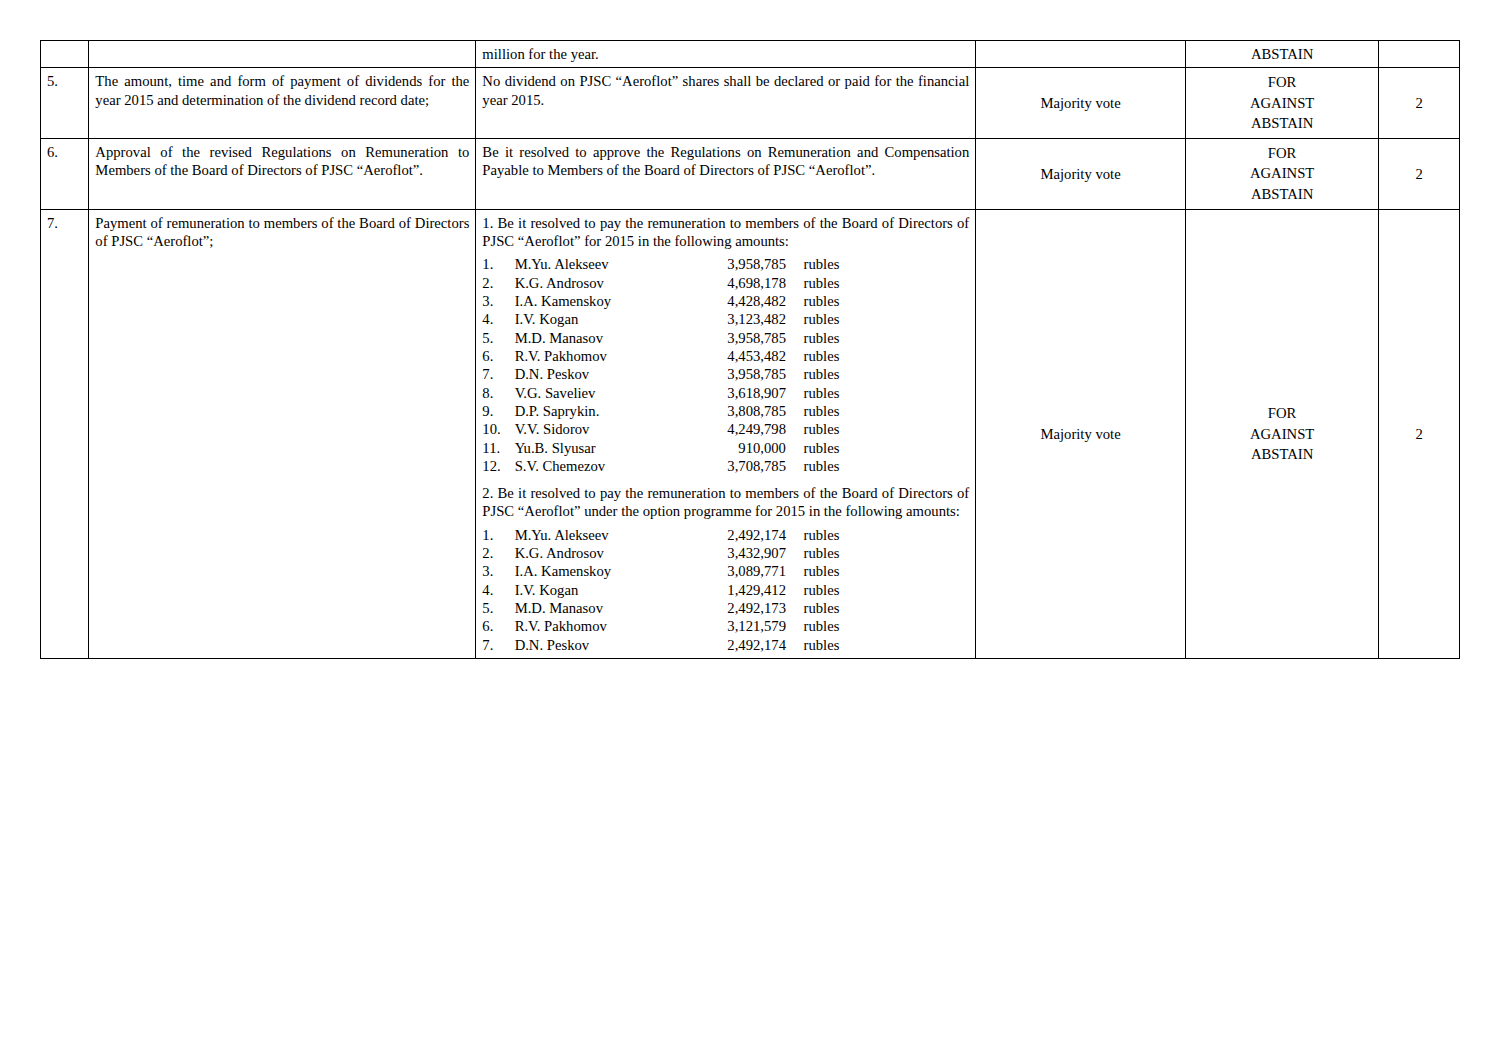| | | million for the year. | | ABSTAIN | |
| 5. | The amount, time and form of payment of dividends for the year 2015 and determination of the dividend record date; | No dividend on PJSC “Aeroflot” shares shall be declared or paid for the financial year 2015. | Majority vote | FOR AGAINST ABSTAIN | 2 |
| 6. | Approval of the revised Regulations on Remuneration to Members of the Board of Directors of PJSC “Aeroflot”. | Be it resolved to approve the Regulations on Remuneration and Compensation Payable to Members of the Board of Directors of PJSC “Aeroflot”. | Majority vote | FOR AGAINST ABSTAIN | 2 |
| 7. | Payment of remuneration to members of the Board of Directors of PJSC “Aeroflot”; | 1. Be it resolved to pay the remuneration to members of the Board of Directors of PJSC “Aeroflot” for 2015 in the following amounts: 1. M.Yu. Alekseev 3,958,785 rubles 2. K.G. Androsov 4,698,178 rubles 3. I.A. Kamenskoy 4,428,482 rubles 4. I.V. Kogan 3,123,482 rubles 5. M.D. Manasov 3,958,785 rubles 6. R.V. Pakhomov 4,453,482 rubles 7. D.N. Peskov 3,958,785 rubles 8. V.G. Saveliev 3,618,907 rubles 9. D.P. Saprykin. 3,808,785 rubles 10. V.V. Sidorov 4,249,798 rubles 11. Yu.B. Slyusar 910,000 rubles 12. S.V. Chemezov 3,708,785 rubles 2. Be it resolved to pay the remuneration to members of the Board of Directors of PJSC “Aeroflot” under the option programme for 2015 in the following amounts: 1. M.Yu. Alekseev 2,492,174 rubles 2. K.G. Androsov 3,432,907 rubles 3. I.A. Kamenskoy 3,089,771 rubles 4. I.V. Kogan 1,429,412 rubles 5. M.D. Manasov 2,492,173 rubles 6. R.V. Pakhomov 3,121,579 rubles 7. D.N. Peskov 2,492,174 rubles | Majority vote | FOR AGAINST ABSTAIN | 2 |